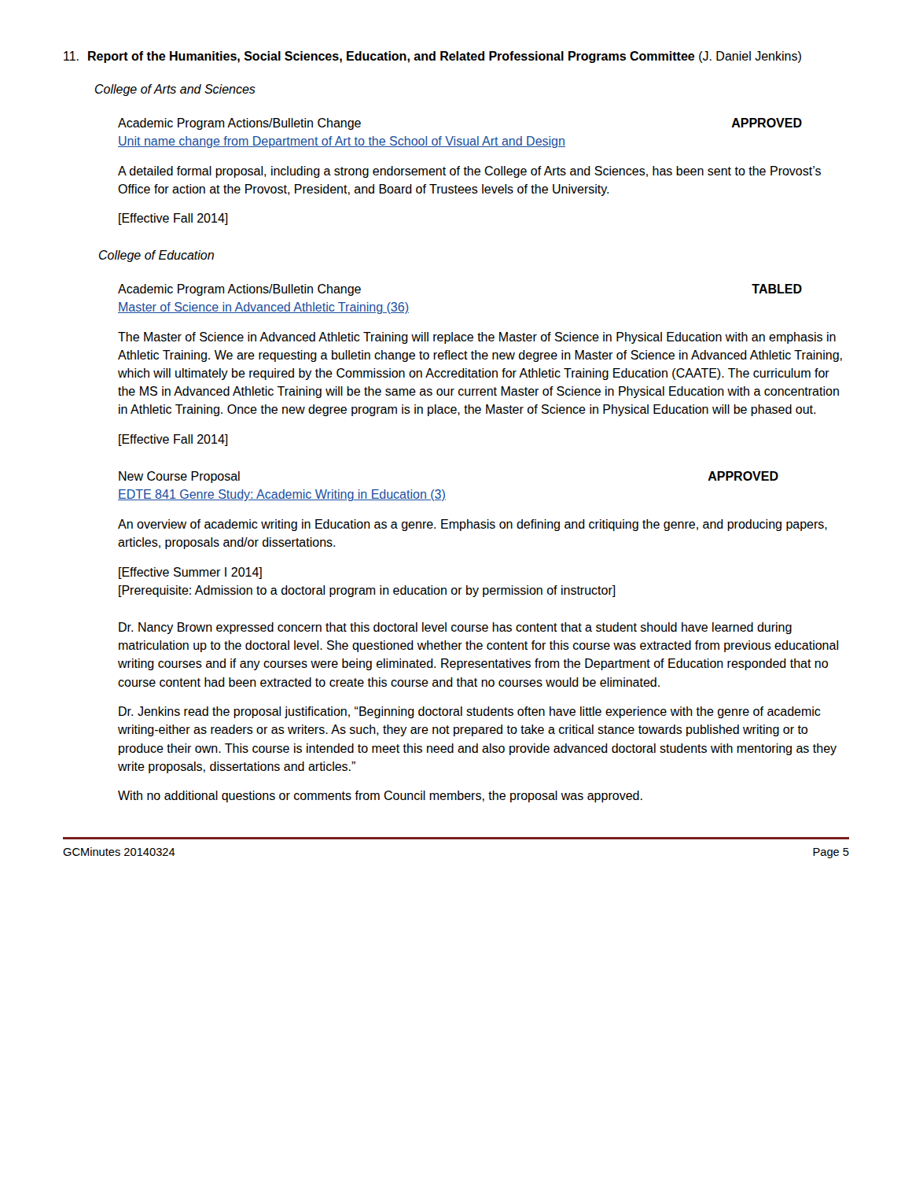11.
Report of the Humanities, Social Sciences, Education, and Related Professional Programs Committee (J. Daniel Jenkins)
College of Arts and Sciences
Academic Program Actions/Bulletin Change
APPROVED
Unit name change from Department of Art to the School of Visual Art and Design
A detailed formal proposal, including a strong endorsement of the College of Arts and Sciences, has been sent to the Provost’s Office for action at the Provost, President, and Board of Trustees levels of the University.
[Effective Fall 2014]
College of Education
Academic Program Actions/Bulletin Change
TABLED
Master of Science in Advanced Athletic Training (36)
The Master of Science in Advanced Athletic Training will replace the Master of Science in Physical Education with an emphasis in Athletic Training. We are requesting a bulletin change to reflect the new degree in Master of Science in Advanced Athletic Training, which will ultimately be required by the Commission on Accreditation for Athletic Training Education (CAATE). The curriculum for the MS in Advanced Athletic Training will be the same as our current Master of Science in Physical Education with a concentration in Athletic Training. Once the new degree program is in place, the Master of Science in Physical Education will be phased out.
[Effective Fall 2014]
New Course Proposal
APPROVED
EDTE 841 Genre Study: Academic Writing in Education (3)
An overview of academic writing in Education as a genre. Emphasis on defining and critiquing the genre, and producing papers, articles, proposals and/or dissertations.
[Effective Summer I 2014]
[Prerequisite: Admission to a doctoral program in education or by permission of instructor]
Dr. Nancy Brown expressed concern that this doctoral level course has content that a student should have learned during matriculation up to the doctoral level. She questioned whether the content for this course was extracted from previous educational writing courses and if any courses were being eliminated. Representatives from the Department of Education responded that no course content had been extracted to create this course and that no courses would be eliminated.
Dr. Jenkins read the proposal justification, “Beginning doctoral students often have little experience with the genre of academic writing-either as readers or as writers. As such, they are not prepared to take a critical stance towards published writing or to produce their own. This course is intended to meet this need and also provide advanced doctoral students with mentoring as they write proposals, dissertations and articles.”
With no additional questions or comments from Council members, the proposal was approved.
GCMinutes 20140324
Page 5